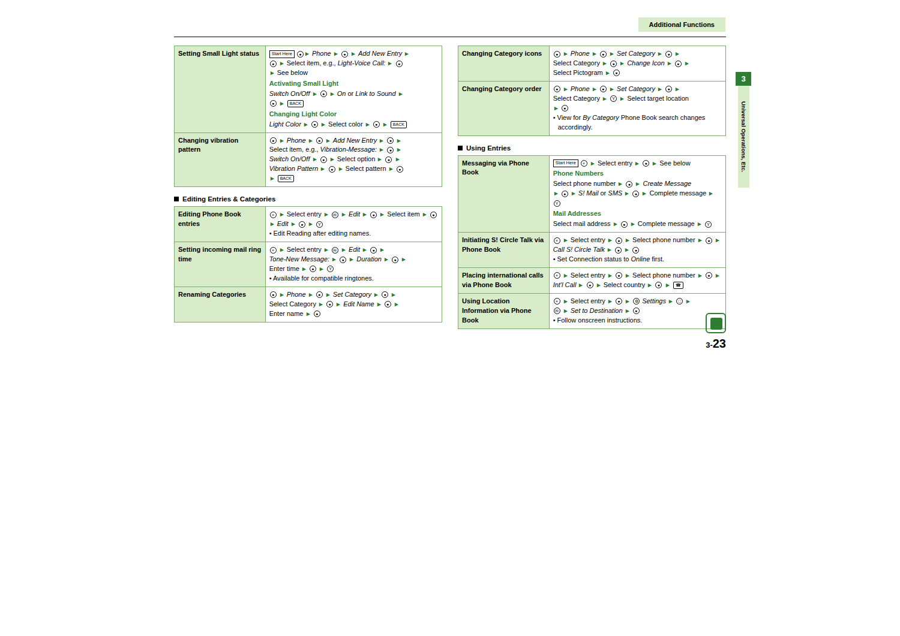Additional Functions
| Setting Small Light status | Start Here ▸ Phone ▸ ▸ Add New Entry ▸ ▸ Select item, e.g., Light-Voice Call: ▸ ▸ See below Activating Small Light Switch On/Off ▸ ▸ On or Link to Sound ▸ ▸ BACK Changing Light Color Light Color ▸ ▸ Select color ▸ ▸ BACK |
| Changing vibration pattern | ▸ Phone ▸ ▸ Add New Entry ▸ ▸ Select item, e.g., Vibration-Message: ▸ ▸ Switch On/Off ▸ ▸ Select option ▸ ▸ Vibration Pattern ▸ ▸ Select pattern ▸ ▸ BACK |
Editing Entries & Categories
| Editing Phone Book entries | ▸ Select entry ▸ ▸ Edit ▸ ▸ Select item ▸ ▸ Edit ▸ ▸ • Edit Reading after editing names. |
| Setting incoming mail ring time | ▸ Select entry ▸ ▸ Edit ▸ ▸ Tone-New Message: ▸ ▸ Duration ▸ ▸ Enter time ▸ ▸ • Available for compatible ringtones. |
| Renaming Categories | ▸ Phone ▸ ▸ Set Category ▸ ▸ Select Category ▸ ▸ Edit Name ▸ ▸ Enter name ▸ |
| Changing Category icons | ▸ Phone ▸ ▸ Set Category ▸ ▸ Select Category ▸ ▸ Change Icon ▸ ▸ Select Pictogram ▸ |
| Changing Category order | ▸ Phone ▸ ▸ Set Category ▸ ▸ Select Category ▸ ▸ Select target location ▸ • View for By Category Phone Book search changes accordingly. |
Using Entries
| Messaging via Phone Book | Start Here ▸ Select entry ▸ ▸ See below Phone Numbers Select phone number ▸ ▸ Create Message ▸ ▸ S! Mail or SMS ▸ ▸ Complete message ▸ Mail Addresses Select mail address ▸ ▸ Complete message ▸ |
| Initiating S! Circle Talk via Phone Book | ▸ Select entry ▸ ▸ Select phone number ▸ ▸ Call S! Circle Talk ▸ ▸ • Set Connection status to Online first. |
| Placing international calls via Phone Book | ▸ Select entry ▸ ▸ Select phone number ▸ ▸ Int'l Call ▸ ▸ Select country ▸ ▸ ☎ |
| Using Location Information via Phone Book | ▸ Select entry ▸ ▸ Settings ▸ ▸ ▸ Set to Destination ▸ • Follow onscreen instructions. |
3
Universal Operations, Etc.
3-23